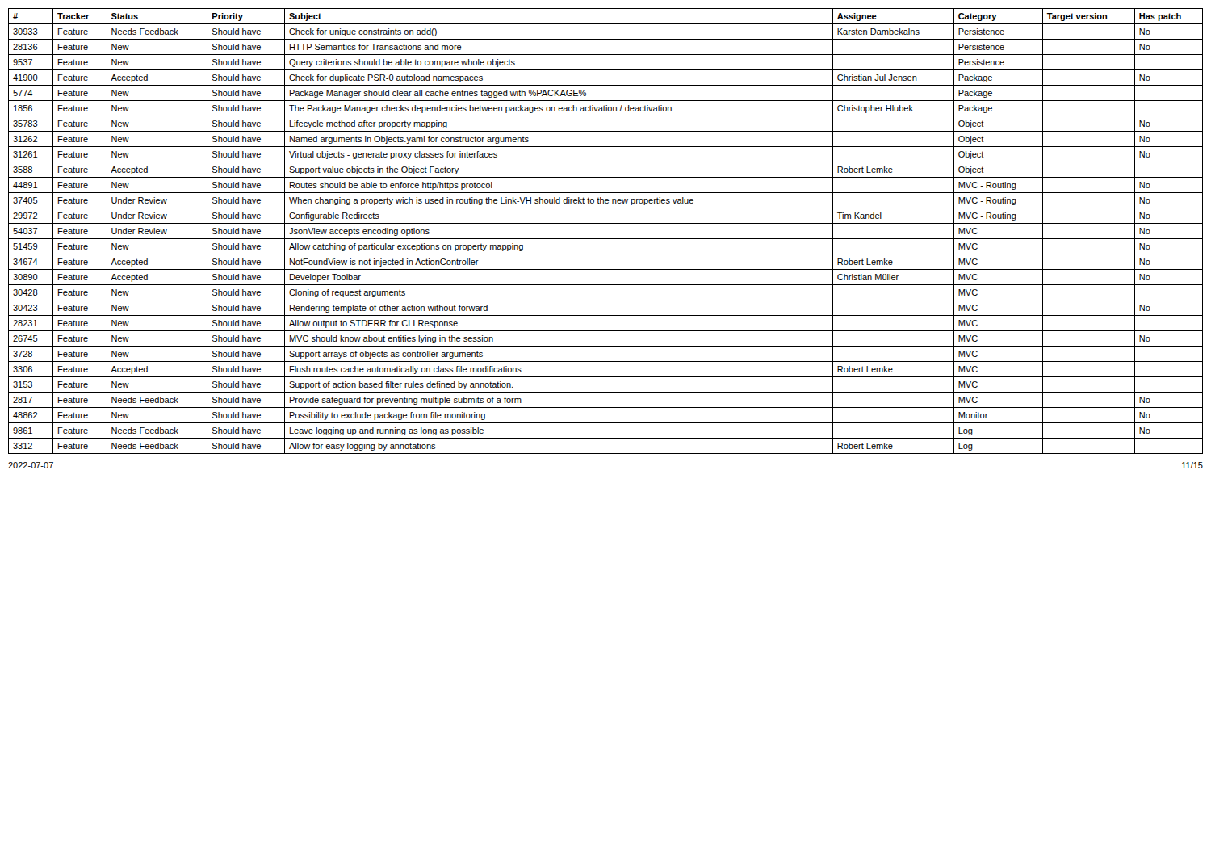| # | Tracker | Status | Priority | Subject | Assignee | Category | Target version | Has patch |
| --- | --- | --- | --- | --- | --- | --- | --- | --- |
| 30933 | Feature | Needs Feedback | Should have | Check for unique constraints on add() | Karsten Dambekalns | Persistence | | No |
| 28136 | Feature | New | Should have | HTTP Semantics for Transactions and more | | Persistence | | No |
| 9537 | Feature | New | Should have | Query criterions should be able to compare whole objects | | Persistence | | |
| 41900 | Feature | Accepted | Should have | Check for duplicate PSR-0 autoload namespaces | Christian Jul Jensen | Package | | No |
| 5774 | Feature | New | Should have | Package Manager should clear all cache entries tagged with %PACKAGE% | | Package | | |
| 1856 | Feature | New | Should have | The Package Manager checks dependencies between packages on each activation / deactivation | Christopher Hlubek | Package | | |
| 35783 | Feature | New | Should have | Lifecycle method after property mapping | | Object | | No |
| 31262 | Feature | New | Should have | Named arguments in Objects.yaml for constructor arguments | | Object | | No |
| 31261 | Feature | New | Should have | Virtual objects - generate proxy classes for interfaces | | Object | | No |
| 3588 | Feature | Accepted | Should have | Support value objects in the Object Factory | Robert Lemke | Object | | |
| 44891 | Feature | New | Should have | Routes should be able to enforce http/https protocol | | MVC - Routing | | No |
| 37405 | Feature | Under Review | Should have | When changing a property wich is used in routing the Link-VH should direkt to the new properties value | | MVC - Routing | | No |
| 29972 | Feature | Under Review | Should have | Configurable Redirects | Tim Kandel | MVC - Routing | | No |
| 54037 | Feature | Under Review | Should have | JsonView accepts encoding options | | MVC | | No |
| 51459 | Feature | New | Should have | Allow catching of particular exceptions on property mapping | | MVC | | No |
| 34674 | Feature | Accepted | Should have | NotFoundView is not injected in ActionController | Robert Lemke | MVC | | No |
| 30890 | Feature | Accepted | Should have | Developer Toolbar | Christian Müller | MVC | | No |
| 30428 | Feature | New | Should have | Cloning of request arguments | | MVC | | |
| 30423 | Feature | New | Should have | Rendering template of other action without forward | | MVC | | No |
| 28231 | Feature | New | Should have | Allow output to STDERR for CLI Response | | MVC | | |
| 26745 | Feature | New | Should have | MVC should know about entities lying in the session | | MVC | | No |
| 3728 | Feature | New | Should have | Support arrays of objects as controller arguments | | MVC | | |
| 3306 | Feature | Accepted | Should have | Flush routes cache automatically on class file modifications | Robert Lemke | MVC | | |
| 3153 | Feature | New | Should have | Support of action based filter rules defined by annotation. | | MVC | | |
| 2817 | Feature | Needs Feedback | Should have | Provide safeguard for preventing multiple submits of a form | | MVC | | No |
| 48862 | Feature | New | Should have | Possibility to exclude package from file monitoring | | Monitor | | No |
| 9861 | Feature | Needs Feedback | Should have | Leave logging up and running as long as possible | | Log | | No |
| 3312 | Feature | Needs Feedback | Should have | Allow for easy logging by annotations | Robert Lemke | Log | | |
2022-07-07 11/15